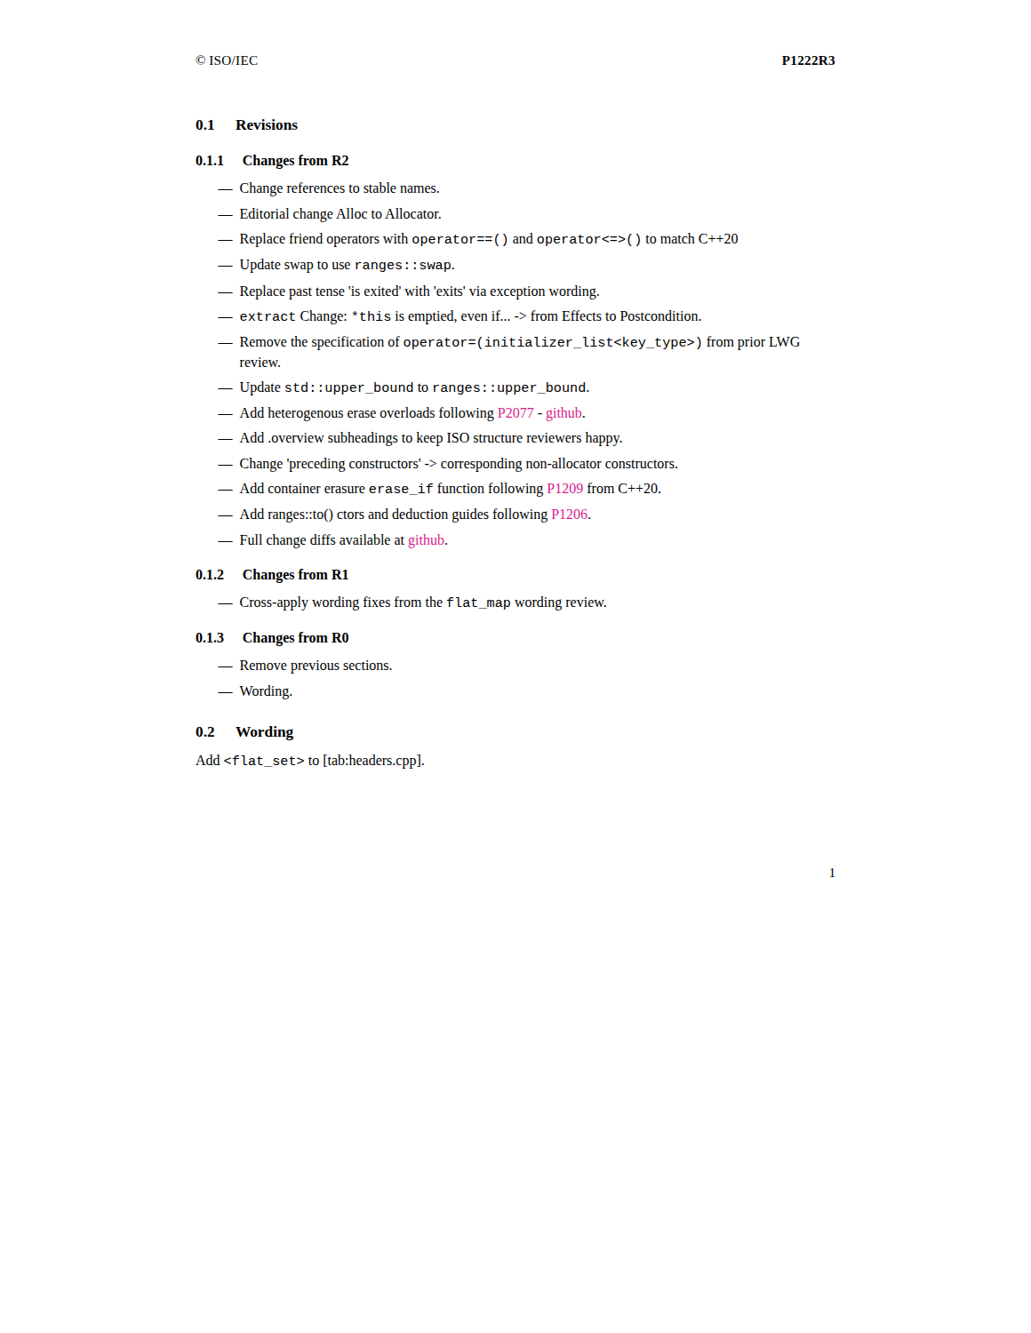© ISO/IEC
P1222R3
0.1 Revisions
0.1.1 Changes from R2
Change references to stable names.
Editorial change Alloc to Allocator.
Replace friend operators with operator==() and operator<=>() to match C++20
Update swap to use ranges::swap.
Replace past tense 'is exited' with 'exits' via exception wording.
extract Change: *this is emptied, even if... -> from Effects to Postcondition.
Remove the specification of operator=(initializer_list<key_type>) from prior LWG review.
Update std::upper_bound to ranges::upper_bound.
Add heterogenous erase overloads following P2077 - github.
Add .overview subheadings to keep ISO structure reviewers happy.
Change 'preceding constructors' -> corresponding non-allocator constructors.
Add container erasure erase_if function following P1209 from C++20.
Add ranges::to() ctors and deduction guides following P1206.
Full change diffs available at github.
0.1.2 Changes from R1
Cross-apply wording fixes from the flat_map wording review.
0.1.3 Changes from R0
Remove previous sections.
Wording.
0.2 Wording
Add <flat_set> to [tab:headers.cpp].
1